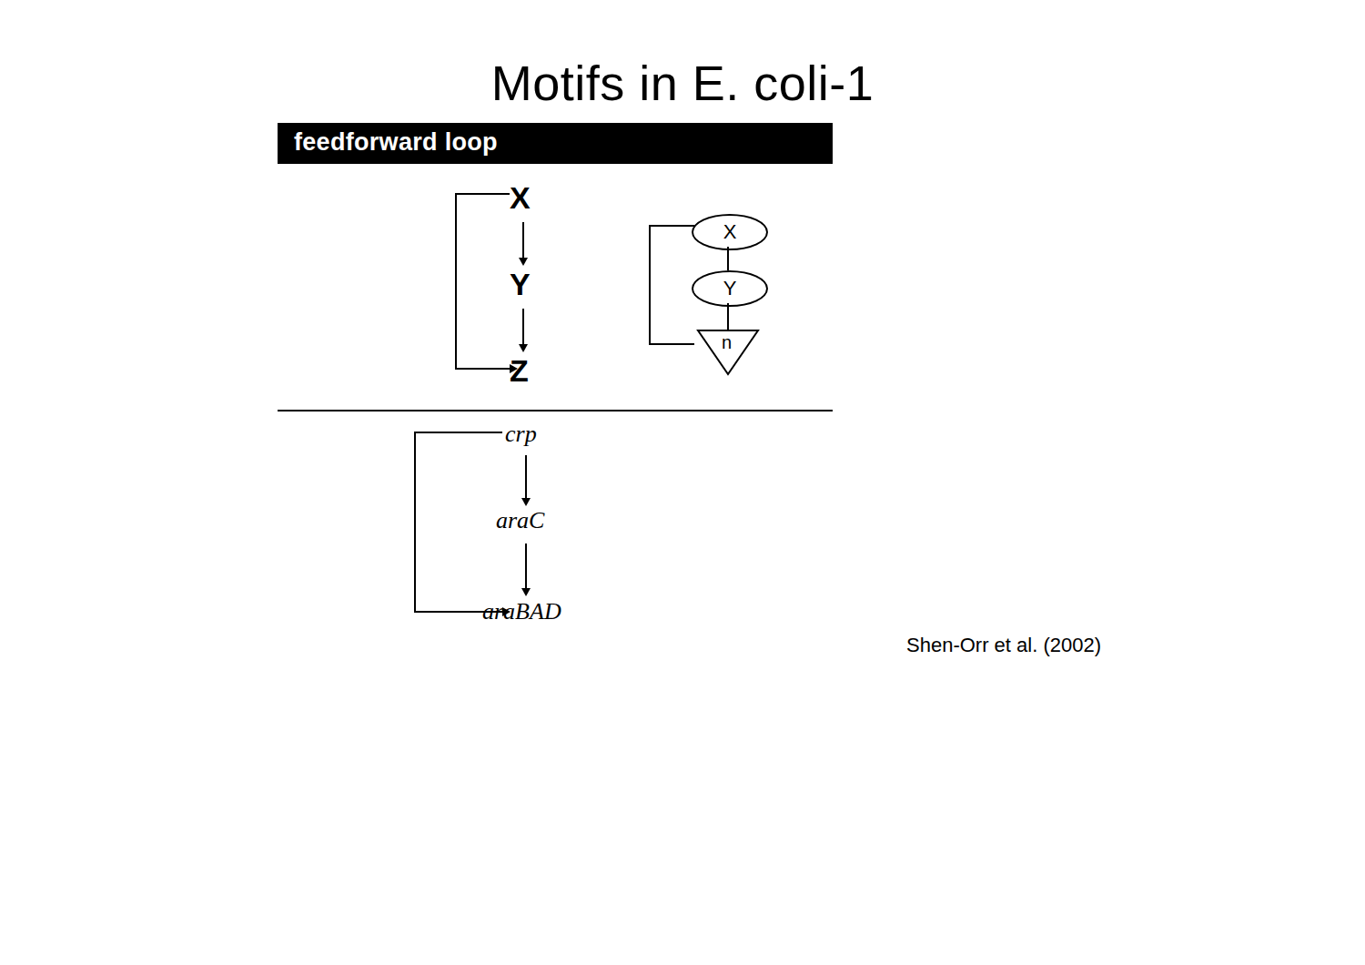Motifs in E. coli-1
feedforward loop
X
Y
Z
X
Y
n
crp
araC
araBAD
Shen-Orr et al. (2002)